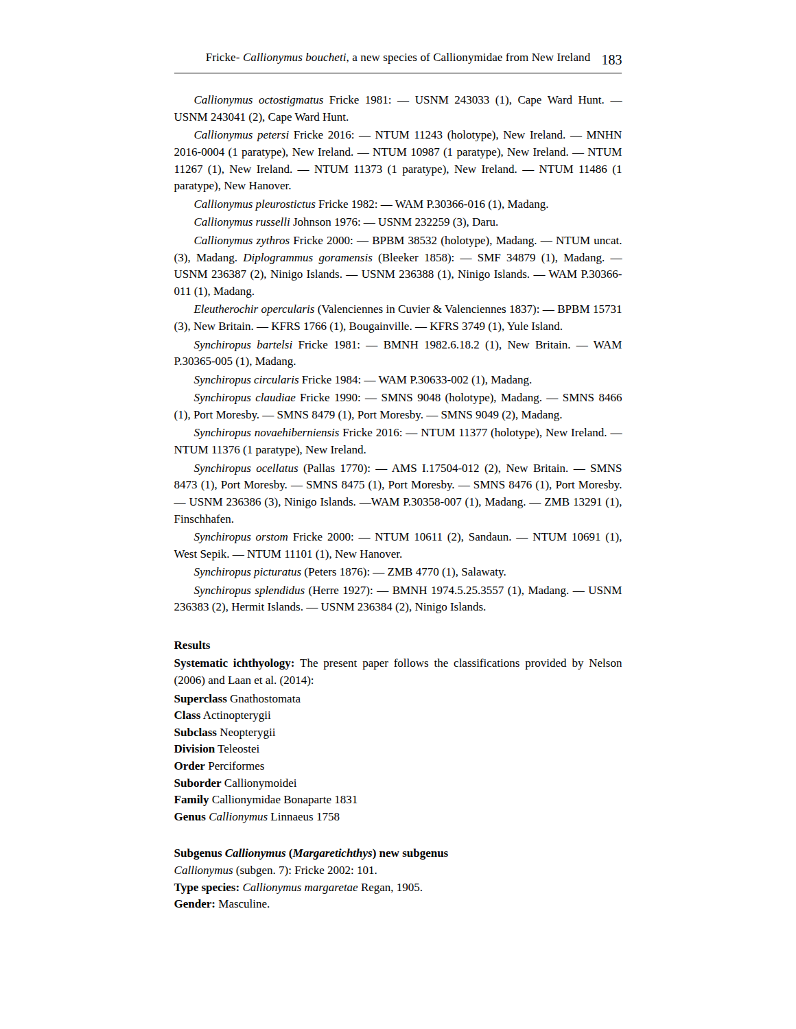Fricke- Callionymus boucheti, a new species of Callionymidae from New Ireland
183
Callionymus octostigmatus Fricke 1981: — USNM 243033 (1), Cape Ward Hunt. — USNM 243041 (2), Cape Ward Hunt.
Callionymus petersi Fricke 2016: — NTUM 11243 (holotype), New Ireland. — MNHN 2016-0004 (1 paratype), New Ireland. — NTUM 10987 (1 paratype), New Ireland. — NTUM 11267 (1), New Ireland. — NTUM 11373 (1 paratype), New Ireland. — NTUM 11486 (1 paratype), New Hanover.
Callionymus pleurostictus Fricke 1982: — WAM P.30366-016 (1), Madang.
Callionymus russelli Johnson 1976: — USNM 232259 (3), Daru.
Callionymus zythros Fricke 2000: — BPBM 38532 (holotype), Madang. — NTUM uncat. (3), Madang. Diplogrammus goramensis (Bleeker 1858): — SMF 34879 (1), Madang. — USNM 236387 (2), Ninigo Islands. — USNM 236388 (1), Ninigo Islands. — WAM P.30366-011 (1), Madang.
Eleutherochir opercularis (Valenciennes in Cuvier & Valenciennes 1837): — BPBM 15731 (3), New Britain. — KFRS 1766 (1), Bougainville. — KFRS 3749 (1), Yule Island.
Synchiropus bartelsi Fricke 1981: — BMNH 1982.6.18.2 (1), New Britain. — WAM P.30365-005 (1), Madang.
Synchiropus circularis Fricke 1984: — WAM P.30633-002 (1), Madang.
Synchiropus claudiae Fricke 1990: — SMNS 9048 (holotype), Madang. — SMNS 8466 (1), Port Moresby. — SMNS 8479 (1), Port Moresby. — SMNS 9049 (2), Madang.
Synchiropus novaehiberniensis Fricke 2016: — NTUM 11377 (holotype), New Ireland. — NTUM 11376 (1 paratype), New Ireland.
Synchiropus ocellatus (Pallas 1770): — AMS I.17504-012 (2), New Britain. — SMNS 8473 (1), Port Moresby. — SMNS 8475 (1), Port Moresby. — SMNS 8476 (1), Port Moresby. — USNM 236386 (3), Ninigo Islands. —WAM P.30358-007 (1), Madang. — ZMB 13291 (1), Finschhafen.
Synchiropus orstom Fricke 2000: — NTUM 10611 (2), Sandaun. — NTUM 10691 (1), West Sepik. — NTUM 11101 (1), New Hanover.
Synchiropus picturatus (Peters 1876): — ZMB 4770 (1), Salawaty.
Synchiropus splendidus (Herre 1927): — BMNH 1974.5.25.3557 (1), Madang. — USNM 236383 (2), Hermit Islands. — USNM 236384 (2), Ninigo Islands.
Results
Systematic ichthyology: The present paper follows the classifications provided by Nelson (2006) and Laan et al. (2014):
Superclass Gnathostomata
Class Actinopterygii
Subclass Neopterygii
Division Teleostei
Order Perciformes
Suborder Callionymoidei
Family Callionymidae Bonaparte 1831
Genus Callionymus Linnaeus 1758
Subgenus Callionymus (Margaretichthys) new subgenus
Callionymus (subgen. 7): Fricke 2002: 101.
Type species: Callionymus margaretae Regan, 1905.
Gender: Masculine.